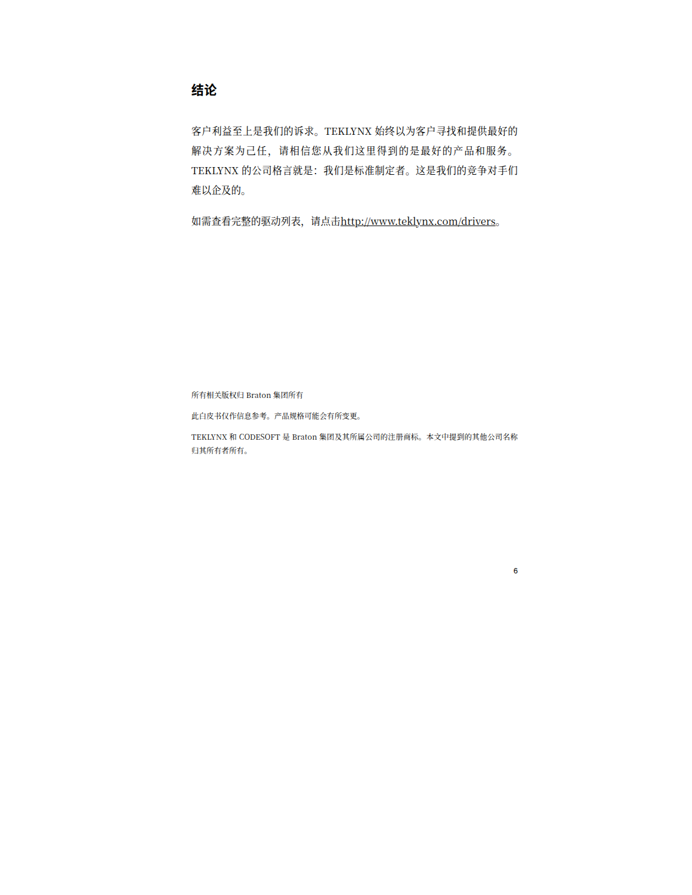结论
客户利益至上是我们的诉求。TEKLYNX 始终以为客户寻找和提供最好的解决方案为己任，请相信您从我们这里得到的是最好的产品和服务。TEKLYNX 的公司格言就是：我们是标准制定者。这是我们的竞争对手们难以企及的。
如需查看完整的驱动列表，请点击http://www.teklynx.com/drivers。
所有相关版权归 Braton 集团所有
此白皮书仅作信息参考。产品规格可能会有所变更。
TEKLYNX 和 CODESOFT 是 Braton 集团及其所属公司的注册商标。本文中提到的其他公司名称归其所有者所有。
6